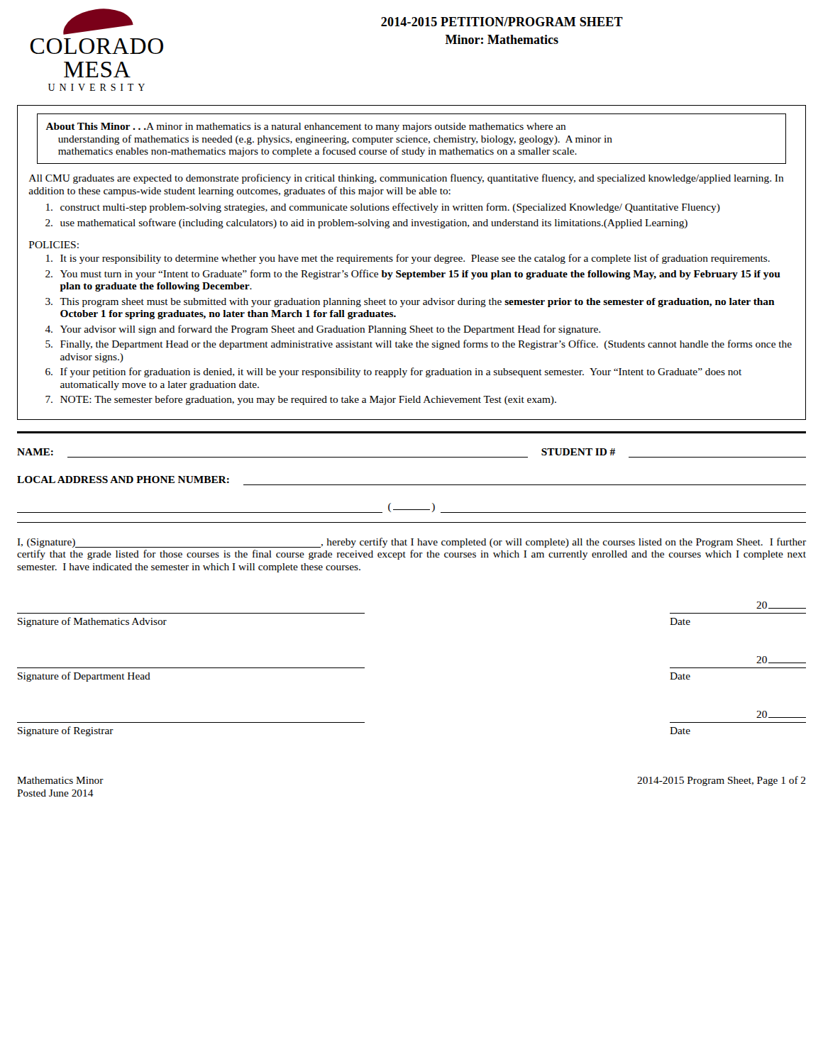COLORADO MESA UNIVERSITY
2014-2015 PETITION/PROGRAM SHEET
Minor: Mathematics
About This Minor . . . A minor in mathematics is a natural enhancement to many majors outside mathematics where an understanding of mathematics is needed (e.g. physics, engineering, computer science, chemistry, biology, geology). A minor in mathematics enables non-mathematics majors to complete a focused course of study in mathematics on a smaller scale.
All CMU graduates are expected to demonstrate proficiency in critical thinking, communication fluency, quantitative fluency, and specialized knowledge/applied learning. In addition to these campus-wide student learning outcomes, graduates of this major will be able to:
construct multi-step problem-solving strategies, and communicate solutions effectively in written form. (Specialized Knowledge/ Quantitative Fluency)
use mathematical software (including calculators) to aid in problem-solving and investigation, and understand its limitations.(Applied Learning)
POLICIES:
It is your responsibility to determine whether you have met the requirements for your degree. Please see the catalog for a complete list of graduation requirements.
You must turn in your “Intent to Graduate” form to the Registrar’s Office by September 15 if you plan to graduate the following May, and by February 15 if you plan to graduate the following December.
This program sheet must be submitted with your graduation planning sheet to your advisor during the semester prior to the semester of graduation, no later than October 1 for spring graduates, no later than March 1 for fall graduates.
Your advisor will sign and forward the Program Sheet and Graduation Planning Sheet to the Department Head for signature.
Finally, the Department Head or the department administrative assistant will take the signed forms to the Registrar’s Office. (Students cannot handle the forms once the advisor signs.)
If your petition for graduation is denied, it will be your responsibility to reapply for graduation in a subsequent semester. Your “Intent to Graduate” does not automatically move to a later graduation date.
NOTE: The semester before graduation, you may be required to take a Major Field Achievement Test (exit exam).
NAME: STUDENT ID #
LOCAL ADDRESS AND PHONE NUMBER:
( )
I, (Signature) , hereby certify that I have completed (or will complete) all the courses listed on the Program Sheet. I further certify that the grade listed for those courses is the final course grade received except for the courses in which I am currently enrolled and the courses which I complete next semester. I have indicated the semester in which I will complete these courses.
20
Signature of Mathematics Advisor
Date
20
Signature of Department Head
Date
20
Signature of Registrar
Date
Mathematics Minor
Posted June 2014
2014-2015 Program Sheet, Page 1 of 2